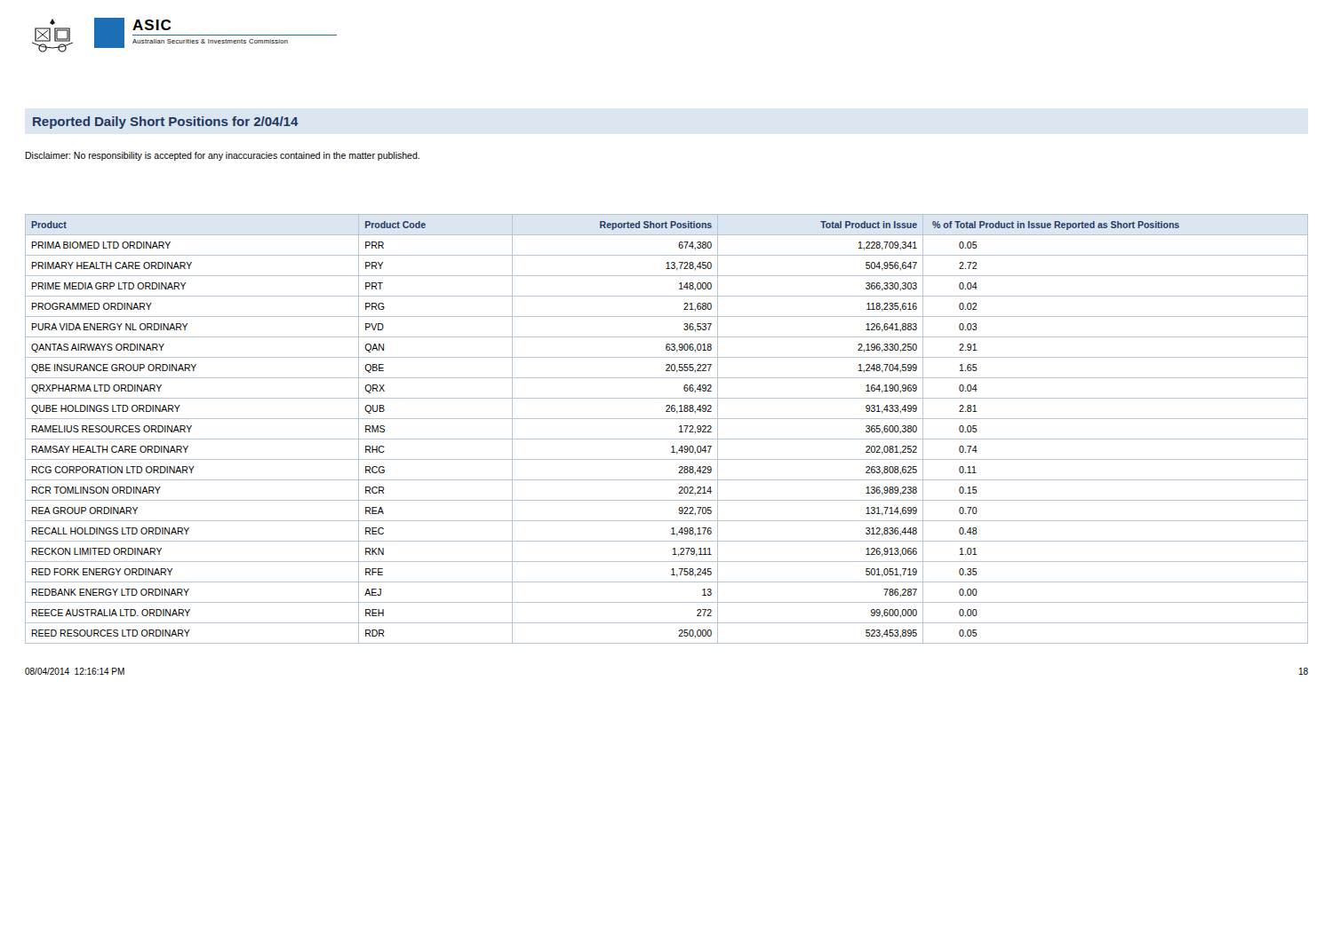ASIC
Australian Securities & Investments Commission
Reported Daily Short Positions for 2/04/14
Disclaimer: No responsibility is accepted for any inaccuracies contained in the matter published.
| Product | Product Code | Reported Short Positions | Total Product in Issue | % of Total Product in Issue Reported as Short Positions |
| --- | --- | --- | --- | --- |
| PRIMA BIOMED LTD ORDINARY | PRR | 674,380 | 1,228,709,341 | 0.05 |
| PRIMARY HEALTH CARE ORDINARY | PRY | 13,728,450 | 504,956,647 | 2.72 |
| PRIME MEDIA GRP LTD ORDINARY | PRT | 148,000 | 366,330,303 | 0.04 |
| PROGRAMMED ORDINARY | PRG | 21,680 | 118,235,616 | 0.02 |
| PURA VIDA ENERGY NL ORDINARY | PVD | 36,537 | 126,641,883 | 0.03 |
| QANTAS AIRWAYS ORDINARY | QAN | 63,906,018 | 2,196,330,250 | 2.91 |
| QBE INSURANCE GROUP ORDINARY | QBE | 20,555,227 | 1,248,704,599 | 1.65 |
| QRXPHARMA LTD ORDINARY | QRX | 66,492 | 164,190,969 | 0.04 |
| QUBE HOLDINGS LTD ORDINARY | QUB | 26,188,492 | 931,433,499 | 2.81 |
| RAMELIUS RESOURCES ORDINARY | RMS | 172,922 | 365,600,380 | 0.05 |
| RAMSAY HEALTH CARE ORDINARY | RHC | 1,490,047 | 202,081,252 | 0.74 |
| RCG CORPORATION LTD ORDINARY | RCG | 288,429 | 263,808,625 | 0.11 |
| RCR TOMLINSON ORDINARY | RCR | 202,214 | 136,989,238 | 0.15 |
| REA GROUP ORDINARY | REA | 922,705 | 131,714,699 | 0.70 |
| RECALL HOLDINGS LTD ORDINARY | REC | 1,498,176 | 312,836,448 | 0.48 |
| RECKON LIMITED ORDINARY | RKN | 1,279,111 | 126,913,066 | 1.01 |
| RED FORK ENERGY ORDINARY | RFE | 1,758,245 | 501,051,719 | 0.35 |
| REDBANK ENERGY LTD ORDINARY | AEJ | 13 | 786,287 | 0.00 |
| REECE AUSTRALIA LTD. ORDINARY | REH | 272 | 99,600,000 | 0.00 |
| REED RESOURCES LTD ORDINARY | RDR | 250,000 | 523,453,895 | 0.05 |
08/04/2014 12:16:14 PM 18